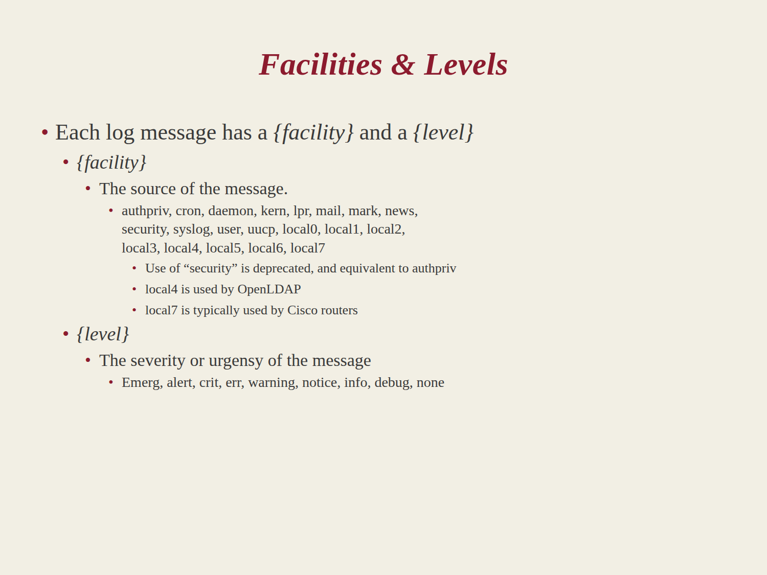Facilities & Levels
Each log message has a {facility} and a {level}
{facility}
The source of the message.
authpriv, cron, daemon, kern, lpr, mail, mark, news,
security, syslog, user, uucp, local0, local1, local2,
local3, local4, local5, local6, local7
Use of “security” is deprecated, and equivalent to authpriv
local4 is used by OpenLDAP
local7 is typically used by Cisco routers
{level}
The severity or urgensy of the message
Emerg, alert, crit, err, warning, notice, info, debug, none